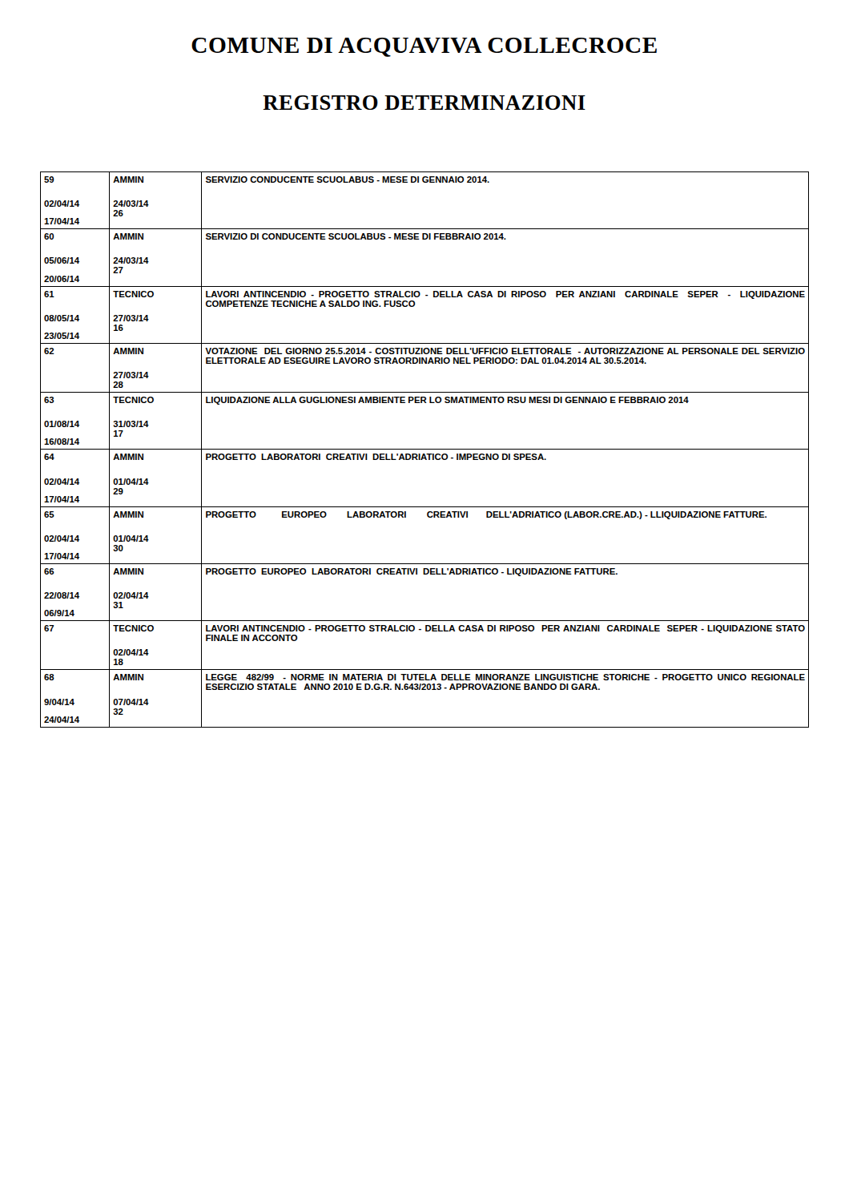COMUNE DI ACQUAVIVA COLLECROCE
REGISTRO DETERMINAZIONI
| 59 02/04/14 17/04/14 | AMMIN 24/03/14 26 | SERVIZIO CONDUCENTE SCUOLABUS - MESE DI GENNAIO 2014. |
| 60 05/06/14 20/06/14 | AMMIN 24/03/14 27 | SERVIZIO DI CONDUCENTE SCUOLABUS - MESE DI FEBBRAIO 2014. |
| 61 08/05/14 23/05/14 | TECNICO 27/03/14 16 | LAVORI ANTINCENDIO - PROGETTO STRALCIO - DELLA CASA DI RIPOSO PER ANZIANI CARDINALE SEPER - LIQUIDAZIONE COMPETENZE TECNICHE A SALDO ING. FUSCO |
| 62 | AMMIN 27/03/14 28 | VOTAZIONE DEL GIORNO 25.5.2014 - COSTITUZIONE DELL'UFFICIO ELETTORALE - AUTORIZZAZIONE AL PERSONALE DEL SERVIZIO ELETTORALE AD ESEGUIRE LAVORO STRAORDINARIO NEL PERIODO: DAL 01.04.2014 AL 30.5.2014. |
| 63 01/08/14 16/08/14 | TECNICO 31/03/14 17 | LIQUIDAZIONE ALLA GUGLIONESI AMBIENTE PER LO SMATIMENTO RSU MESI DI GENNAIO E FEBBRAIO 2014 |
| 64 02/04/14 17/04/14 | AMMIN 01/04/14 29 | PROGETTO LABORATORI CREATIVI DELL'ADRIATICO - IMPEGNO DI SPESA. |
| 65 02/04/14 17/04/14 | AMMIN 01/04/14 30 | PROGETTO EUROPEO LABORATORI CREATIVI DELL'ADRIATICO (LABOR.CRE.AD.) - LLIQUIDAZIONE FATTURE. |
| 66 22/08/14 06/9/14 | AMMIN 02/04/14 31 | PROGETTO EUROPEO LABORATORI CREATIVI DELL'ADRIATICO - LIQUIDAZIONE FATTURE. |
| 67 | TECNICO 02/04/14 18 | LAVORI ANTINCENDIO - PROGETTO STRALCIO - DELLA CASA DI RIPOSO PER ANZIANI CARDINALE SEPER - LIQUIDAZIONE STATO FINALE IN ACCONTO |
| 68 9/04/14 24/04/14 | AMMIN 07/04/14 32 | LEGGE 482/99 - NORME IN MATERIA DI TUTELA DELLE MINORANZE LINGUISTICHE STORICHE - PROGETTO UNICO REGIONALE ESERCIZIO STATALE ANNO 2010 E D.G.R. N.643/2013 - APPROVAZIONE BANDO DI GARA. |